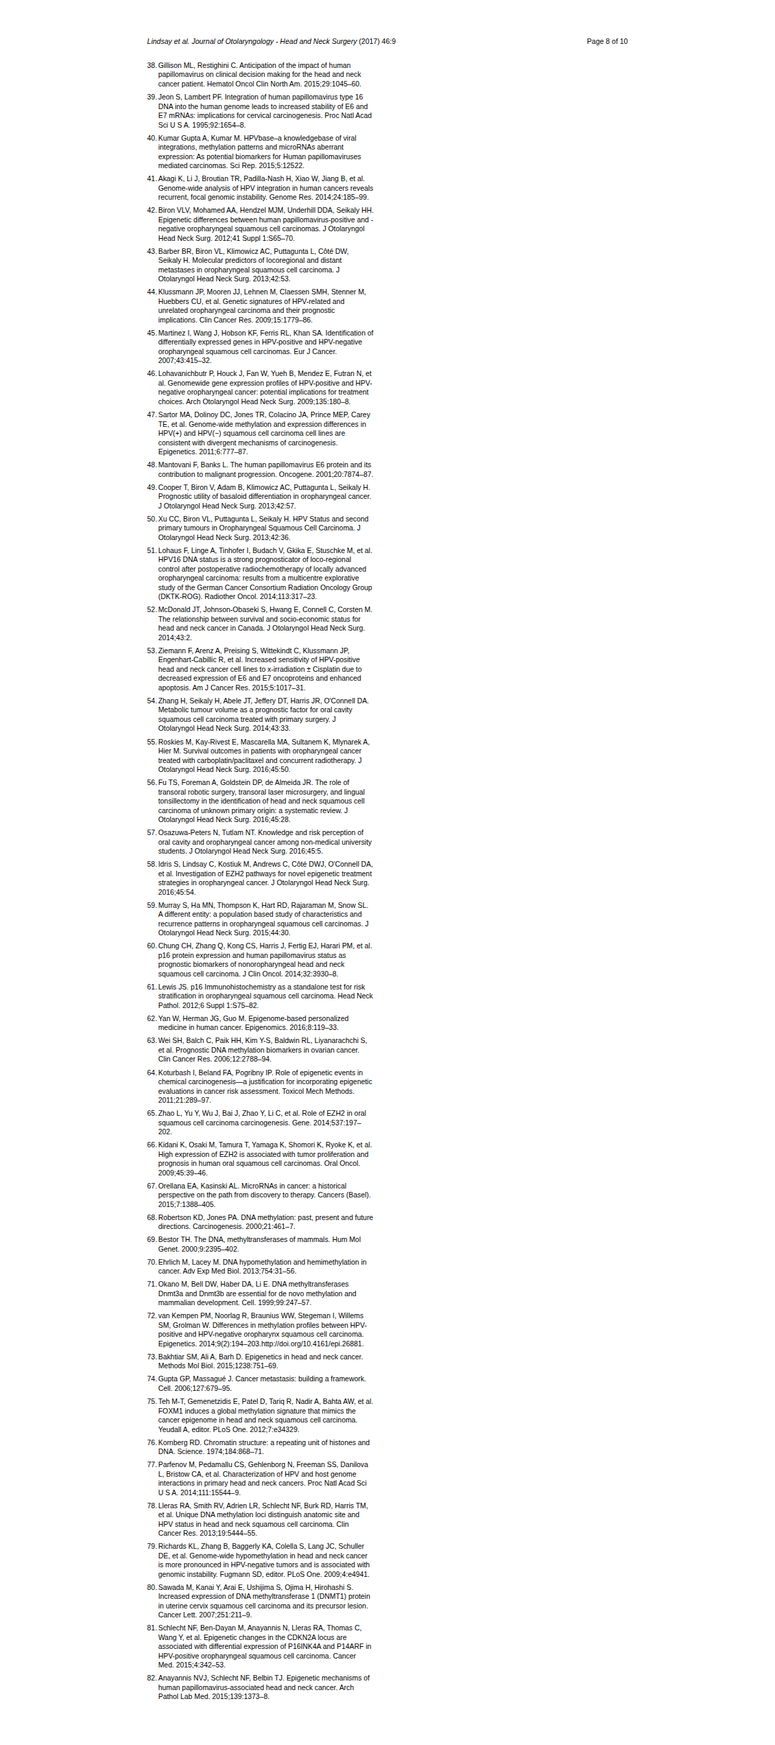Lindsay et al. Journal of Otolaryngology - Head and Neck Surgery (2017) 46:9
Page 8 of 10
Gillison ML, Restighini C. Anticipation of the impact of human papillomavirus on clinical decision making for the head and neck cancer patient. Hematol Oncol Clin North Am. 2015;29:1045–60.
Jeon S, Lambert PF. Integration of human papillomavirus type 16 DNA into the human genome leads to increased stability of E6 and E7 mRNAs: implications for cervical carcinogenesis. Proc Natl Acad Sci U S A. 1995;92:1654–8.
Kumar Gupta A, Kumar M. HPVbase–a knowledgebase of viral integrations, methylation patterns and microRNAs aberrant expression: As potential biomarkers for Human papillomaviruses mediated carcinomas. Sci Rep. 2015;5:12522.
Akagi K, Li J, Broutian TR, Padilla-Nash H, Xiao W, Jiang B, et al. Genome-wide analysis of HPV integration in human cancers reveals recurrent, focal genomic instability. Genome Res. 2014;24:185–99.
Biron VLV, Mohamed AA, Hendzel MJM, Underhill DDA, Seikaly HH. Epigenetic differences between human papillomavirus-positive and -negative oropharyngeal squamous cell carcinomas. J Otolaryngol Head Neck Surg. 2012;41 Suppl 1:S65–70.
Barber BR, Biron VL, Klimowicz AC, Puttagunta L, Côté DW, Seikaly H. Molecular predictors of locoregional and distant metastases in oropharyngeal squamous cell carcinoma. J Otolaryngol Head Neck Surg. 2013;42:53.
Klussmann JP, Mooren JJ, Lehnen M, Claessen SMH, Stenner M, Huebbers CU, et al. Genetic signatures of HPV-related and unrelated oropharyngeal carcinoma and their prognostic implications. Clin Cancer Res. 2009;15:1779–86.
Martinez I, Wang J, Hobson KF, Ferris RL, Khan SA. Identification of differentially expressed genes in HPV-positive and HPV-negative oropharyngeal squamous cell carcinomas. Eur J Cancer. 2007;43:415–32.
Lohavanichbutr P, Houck J, Fan W, Yueh B, Mendez E, Futran N, et al. Genomewide gene expression profiles of HPV-positive and HPV-negative oropharyngeal cancer: potential implications for treatment choices. Arch Otolaryngol Head Neck Surg. 2009;135:180–8.
Sartor MA, Dolinoy DC, Jones TR, Colacino JA, Prince MEP, Carey TE, et al. Genome-wide methylation and expression differences in HPV(+) and HPV(−) squamous cell carcinoma cell lines are consistent with divergent mechanisms of carcinogenesis. Epigenetics. 2011;6:777–87.
Mantovani F, Banks L. The human papillomavirus E6 protein and its contribution to malignant progression. Oncogene. 2001;20:7874–87.
Cooper T, Biron V, Adam B, Klimowicz AC, Puttagunta L, Seikaly H. Prognostic utility of basaloid differentiation in oropharyngeal cancer. J Otolaryngol Head Neck Surg. 2013;42:57.
Xu CC, Biron VL, Puttagunta L, Seikaly H. HPV Status and second primary tumours in Oropharyngeal Squamous Cell Carcinoma. J Otolaryngol Head Neck Surg. 2013;42:36.
Lohaus F, Linge A, Tinhofer I, Budach V, Gkika E, Stuschke M, et al. HPV16 DNA status is a strong prognosticator of loco-regional control after postoperative radiochemotherapy of locally advanced oropharyngeal carcinoma: results from a multicentre explorative study of the German Cancer Consortium Radiation Oncology Group (DKTK-ROG). Radiother Oncol. 2014;113:317–23.
McDonald JT, Johnson-Obaseki S, Hwang E, Connell C, Corsten M. The relationship between survival and socio-economic status for head and neck cancer in Canada. J Otolaryngol Head Neck Surg. 2014;43:2.
Ziemann F, Arenz A, Preising S, Wittekindt C, Klussmann JP, Engenhart-Cabillic R, et al. Increased sensitivity of HPV-positive head and neck cancer cell lines to x-irradiation ± Cisplatin due to decreased expression of E6 and E7 oncoproteins and enhanced apoptosis. Am J Cancer Res. 2015;5:1017–31.
Zhang H, Seikaly H, Abele JT, Jeffery DT, Harris JR, O'Connell DA. Metabolic tumour volume as a prognostic factor for oral cavity squamous cell carcinoma treated with primary surgery. J Otolaryngol Head Neck Surg. 2014;43:33.
Roskies M, Kay-Rivest E, Mascarella MA, Sultanem K, Mlynarek A, Hier M. Survival outcomes in patients with oropharyngeal cancer treated with carboplatin/paclitaxel and concurrent radiotherapy. J Otolaryngol Head Neck Surg. 2016;45:50.
Fu TS, Foreman A, Goldstein DP, de Almeida JR. The role of transoral robotic surgery, transoral laser microsurgery, and lingual tonsillectomy in the identification of head and neck squamous cell carcinoma of unknown primary origin: a systematic review. J Otolaryngol Head Neck Surg. 2016;45:28.
Osazuwa-Peters N, Tutlam NT. Knowledge and risk perception of oral cavity and oropharyngeal cancer among non-medical university students. J Otolaryngol Head Neck Surg. 2016;45:5.
Idris S, Lindsay C, Kostiuk M, Andrews C, Côté DWJ, O'Connell DA, et al. Investigation of EZH2 pathways for novel epigenetic treatment strategies in oropharyngeal cancer. J Otolaryngol Head Neck Surg. 2016;45:54.
Murray S, Ha MN, Thompson K, Hart RD, Rajaraman M, Snow SL. A different entity: a population based study of characteristics and recurrence patterns in oropharyngeal squamous cell carcinomas. J Otolaryngol Head Neck Surg. 2015;44:30.
Chung CH, Zhang Q, Kong CS, Harris J, Fertig EJ, Harari PM, et al. p16 protein expression and human papillomavirus status as prognostic biomarkers of nonoropharyngeal head and neck squamous cell carcinoma. J Clin Oncol. 2014;32:3930–8.
Lewis JS. p16 Immunohistochemistry as a standalone test for risk stratification in oropharyngeal squamous cell carcinoma. Head Neck Pathol. 2012;6 Suppl 1:S75–82.
Yan W, Herman JG, Guo M. Epigenome-based personalized medicine in human cancer. Epigenomics. 2016;8:119–33.
Wei SH, Balch C, Paik HH, Kim Y-S, Baldwin RL, Liyanarachchi S, et al. Prognostic DNA methylation biomarkers in ovarian cancer. Clin Cancer Res. 2006;12:2788–94.
Koturbash I, Beland FA, Pogribny IP. Role of epigenetic events in chemical carcinogenesis—a justification for incorporating epigenetic evaluations in cancer risk assessment. Toxicol Mech Methods. 2011;21:289–97.
Zhao L, Yu Y, Wu J, Bai J, Zhao Y, Li C, et al. Role of EZH2 in oral squamous cell carcinoma carcinogenesis. Gene. 2014;537:197–202.
Kidani K, Osaki M, Tamura T, Yamaga K, Shomori K, Ryoke K, et al. High expression of EZH2 is associated with tumor proliferation and prognosis in human oral squamous cell carcinomas. Oral Oncol. 2009;45:39–46.
Orellana EA, Kasinski AL. MicroRNAs in cancer: a historical perspective on the path from discovery to therapy. Cancers (Basel). 2015;7:1388–405.
Robertson KD, Jones PA. DNA methylation: past, present and future directions. Carcinogenesis. 2000;21:461–7.
Bestor TH. The DNA, methyltransferases of mammals. Hum Mol Genet. 2000;9:2395–402.
Ehrlich M, Lacey M. DNA hypomethylation and hemimethylation in cancer. Adv Exp Med Biol. 2013;754:31–56.
Okano M, Bell DW, Haber DA, Li E. DNA methyltransferases Dnmt3a and Dnmt3b are essential for de novo methylation and mammalian development. Cell. 1999;99:247–57.
van Kempen PM, Noorlag R, Braunius WW, Stegeman I, Willems SM, Grolman W. Differences in methylation profiles between HPV-positive and HPV-negative oropharynx squamous cell carcinoma. Epigenetics. 2014;9(2):194–203.http://doi.org/10.4161/epi.26881.
Bakhtiar SM, Ali A, Barh D. Epigenetics in head and neck cancer. Methods Mol Biol. 2015;1238:751–69.
Gupta GP, Massagué J. Cancer metastasis: building a framework. Cell. 2006;127:679–95.
Teh M-T, Gemenetzidis E, Patel D, Tariq R, Nadir A, Bahta AW, et al. FOXM1 induces a global methylation signature that mimics the cancer epigenome in head and neck squamous cell carcinoma. Yeudall A, editor. PLoS One. 2012;7:e34329.
Kornberg RD. Chromatin structure: a repeating unit of histones and DNA. Science. 1974;184:868–71.
Parfenov M, Pedamallu CS, Gehlenborg N, Freeman SS, Danilova L, Bristow CA, et al. Characterization of HPV and host genome interactions in primary head and neck cancers. Proc Natl Acad Sci U S A. 2014;111:15544–9.
Lleras RA, Smith RV, Adrien LR, Schlecht NF, Burk RD, Harris TM, et al. Unique DNA methylation loci distinguish anatomic site and HPV status in head and neck squamous cell carcinoma. Clin Cancer Res. 2013;19:5444–55.
Richards KL, Zhang B, Baggerly KA, Colella S, Lang JC, Schuller DE, et al. Genome-wide hypomethylation in head and neck cancer is more pronounced in HPV-negative tumors and is associated with genomic instability. Fugmann SD, editor. PLoS One. 2009;4:e4941.
Sawada M, Kanai Y, Arai E, Ushijima S, Ojima H, Hirohashi S. Increased expression of DNA methyltransferase 1 (DNMT1) protein in uterine cervix squamous cell carcinoma and its precursor lesion. Cancer Lett. 2007;251:211–9.
Schlecht NF, Ben-Dayan M, Anayannis N, Lleras RA, Thomas C, Wang Y, et al. Epigenetic changes in the CDKN2A locus are associated with differential expression of P16INK4A and P14ARF in HPV-positive oropharyngeal squamous cell carcinoma. Cancer Med. 2015;4:342–53.
Anayannis NVJ, Schlecht NF, Belbin TJ. Epigenetic mechanisms of human papillomavirus-associated head and neck cancer. Arch Pathol Lab Med. 2015;139:1373–8.